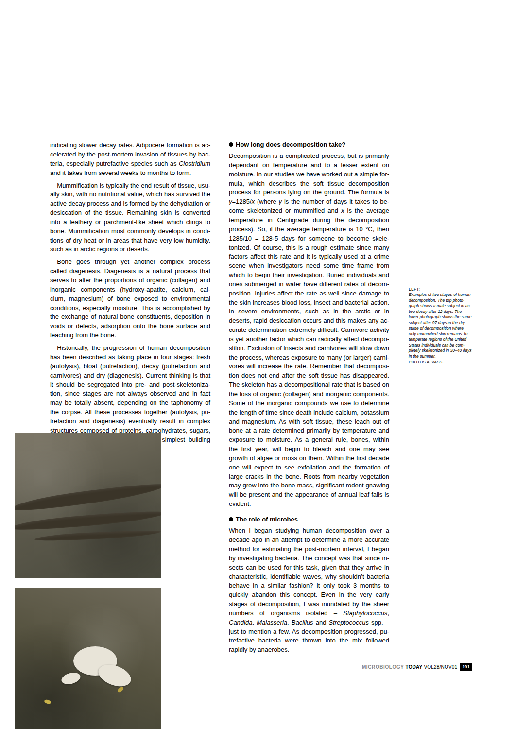indicating slower decay rates. Adipocere formation is accelerated by the post-mortem invasion of tissues by bacteria, especially putrefactive species such as Clostridium and it takes from several weeks to months to form.
Mummification is typically the end result of tissue, usually skin, with no nutritional value, which has survived the active decay process and is formed by the dehydration or desiccation of the tissue. Remaining skin is converted into a leathery or parchment-like sheet which clings to bone. Mummification most commonly develops in conditions of dry heat or in areas that have very low humidity, such as in arctic regions or deserts.
Bone goes through yet another complex process called diagenesis. Diagenesis is a natural process that serves to alter the proportions of organic (collagen) and inorganic components (hydroxy-apatite, calcium, calcium, magnesium) of bone exposed to environmental conditions, especially moisture. This is accomplished by the exchange of natural bone constituents, deposition in voids or defects, adsorption onto the bone surface and leaching from the bone.
Historically, the progression of human decomposition has been described as taking place in four stages: fresh (autolysis), bloat (putrefaction), decay (putrefaction and carnivores) and dry (diagenesis). Current thinking is that it should be segregated into pre- and post-skeletonization, since stages are not always observed and in fact may be totally absent, depending on the taphonomy of the corpse. All these processes together (autolysis, putrefaction and diagenesis) eventually result in complex structures composed of proteins, carbohydrates, sugars, collagen and lipids returning to their simplest building blocks – essentially dust to dust.
How long does decomposition take?
Decomposition is a complicated process, but is primarily dependant on temperature and to a lesser extent on moisture. In our studies we have worked out a simple formula, which describes the soft tissue decomposition process for persons lying on the ground. The formula is y=1285/x (where y is the number of days it takes to become skeletonized or mummified and x is the average temperature in Centigrade during the decomposition process). So, if the average temperature is 10 °C, then 1285/10 = 128·5 days for someone to become skeletonized. Of course, this is a rough estimate since many factors affect this rate and it is typically used at a crime scene when investigators need some time frame from which to begin their investigation. Buried individuals and ones submerged in water have different rates of decomposition. Injuries affect the rate as well since damage to the skin increases blood loss, insect and bacterial action. In severe environments, such as in the arctic or in deserts, rapid desiccation occurs and this makes any accurate determination extremely difficult. Carnivore activity is yet another factor which can radically affect decomposition. Exclusion of insects and carnivores will slow down the process, whereas exposure to many (or larger) carnivores will increase the rate. Remember that decomposition does not end after the soft tissue has disappeared. The skeleton has a decompositional rate that is based on the loss of organic (collagen) and inorganic components. Some of the inorganic compounds we use to determine the length of time since death include calcium, potassium and magnesium. As with soft tissue, these leach out of bone at a rate determined primarily by temperature and exposure to moisture. As a general rule, bones, within the first year, will begin to bleach and one may see growth of algae or moss on them. Within the first decade one will expect to see exfoliation and the formation of large cracks in the bone. Roots from nearby vegetation may grow into the bone mass, significant rodent gnawing will be present and the appearance of annual leaf falls is evident.
The role of microbes
When I began studying human decomposition over a decade ago in an attempt to determine a more accurate method for estimating the post-mortem interval, I began by investigating bacteria. The concept was that since insects can be used for this task, given that they arrive in characteristic, identifiable waves, why shouldn’t bacteria behave in a similar fashion? It only took 3 months to quickly abandon this concept. Even in the very early stages of decomposition, I was inundated by the sheer numbers of organisms isolated – Staphylococcus, Candida, Malasseria, Bacillus and Streptococcus spp. – just to mention a few. As decomposition progressed, putrefactive bacteria were thrown into the mix followed rapidly by anaerobes.
LEFT:
Examples of two stages of human decomposition. The top photograph shows a male subject in active decay after 12 days. The lower photograph shows the same subject after 97 days in the dry stage of decomposition where only mummified skin remains. In temperate regions of the United States individuals can be completely skeletonized in 30–40 days in the summer.
PHOTOS A. VASS
MICROBIOLOGY TODAY VOL28/NOV01191